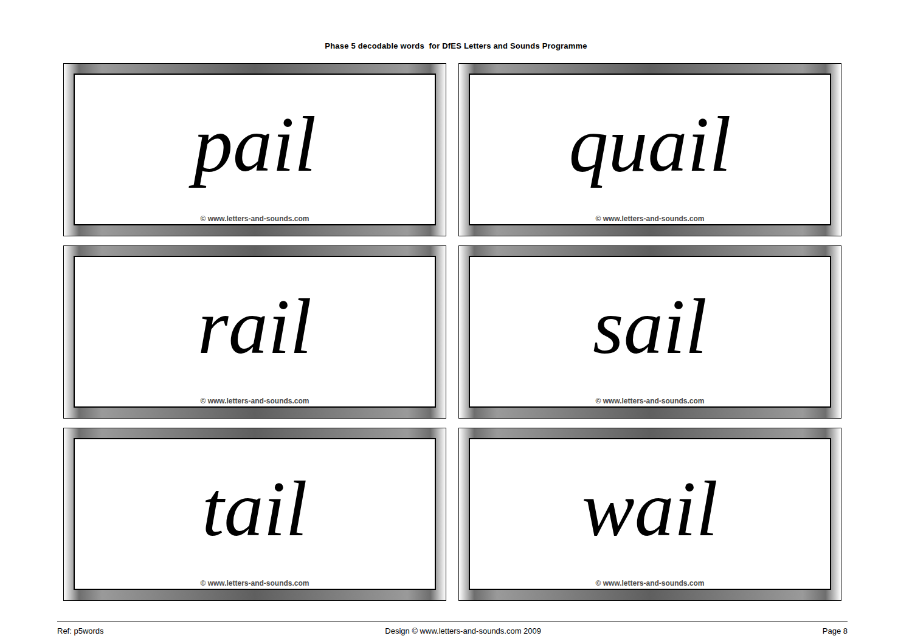Phase 5 decodable words for DfES Letters and Sounds Programme
pail
© www.letters-and-sounds.com
quail
© www.letters-and-sounds.com
rail
© www.letters-and-sounds.com
sail
© www.letters-and-sounds.com
tail
© www.letters-and-sounds.com
wail
© www.letters-and-sounds.com
Ref: p5words
Design © www.letters-and-sounds.com 2009
Page 8